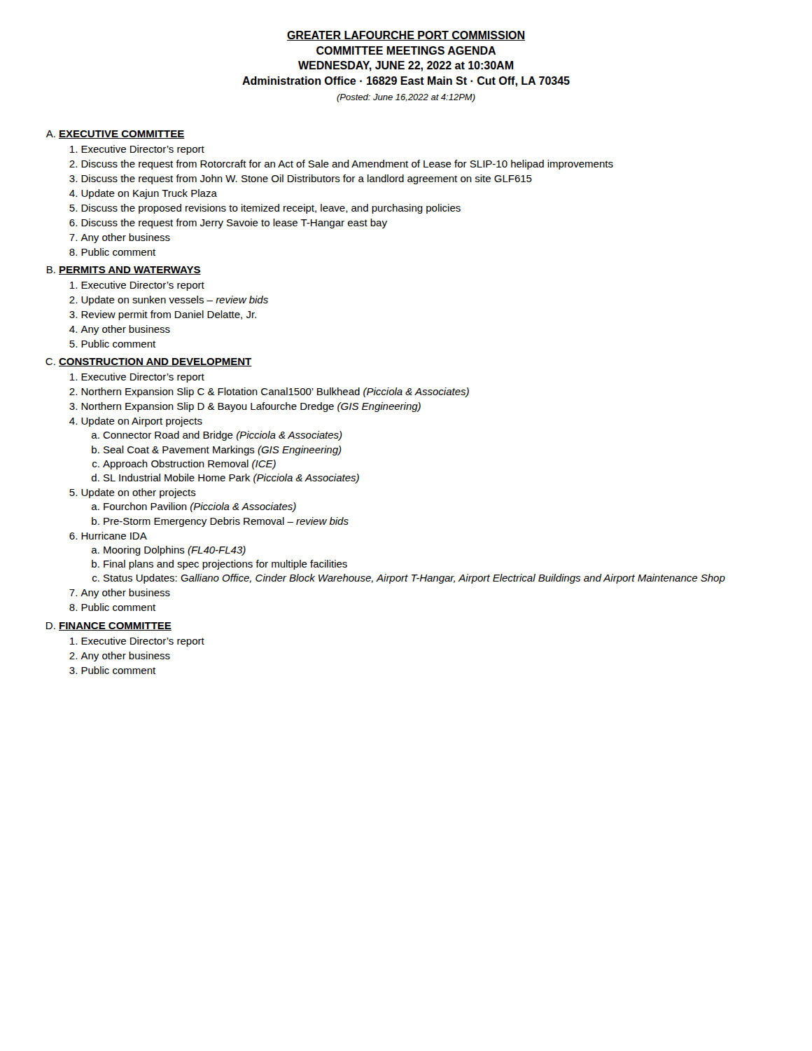GREATER LAFOURCHE PORT COMMISSION
COMMITTEE MEETINGS AGENDA
WEDNESDAY, JUNE 22, 2022 at 10:30AM
Administration Office · 16829 East Main St · Cut Off, LA 70345
(Posted: June 16,2022 at 4:12PM)
EXECUTIVE COMMITTEE
Executive Director’s report
Discuss the request from Rotorcraft for an Act of Sale and Amendment of Lease for SLIP-10 helipad improvements
Discuss the request from John W. Stone Oil Distributors for a landlord agreement on site GLF615
Update on Kajun Truck Plaza
Discuss the proposed revisions to itemized receipt, leave, and purchasing policies
Discuss the request from Jerry Savoie to lease T-Hangar east bay
Any other business
Public comment
PERMITS AND WATERWAYS
Executive Director’s report
Update on sunken vessels – review bids
Review permit from Daniel Delatte, Jr.
Any other business
Public comment
CONSTRUCTION AND DEVELOPMENT
Executive Director’s report
Northern Expansion Slip C & Flotation Canal1500’ Bulkhead (Picciola & Associates)
Northern Expansion Slip D & Bayou Lafourche Dredge (GIS Engineering)
Update on Airport projects
Connector Road and Bridge (Picciola & Associates)
Seal Coat & Pavement Markings (GIS Engineering)
Approach Obstruction Removal (ICE)
SL Industrial Mobile Home Park (Picciola & Associates)
Update on other projects
Fourchon Pavilion (Picciola & Associates)
Pre-Storm Emergency Debris Removal – review bids
Hurricane IDA
Mooring Dolphins (FL40-FL43)
Final plans and spec projections for multiple facilities
Status Updates: Galliano Office, Cinder Block Warehouse, Airport T-Hangar, Airport Electrical Buildings and Airport Maintenance Shop
Any other business
Public comment
FINANCE COMMITTEE
Executive Director’s report
Any other business
Public comment